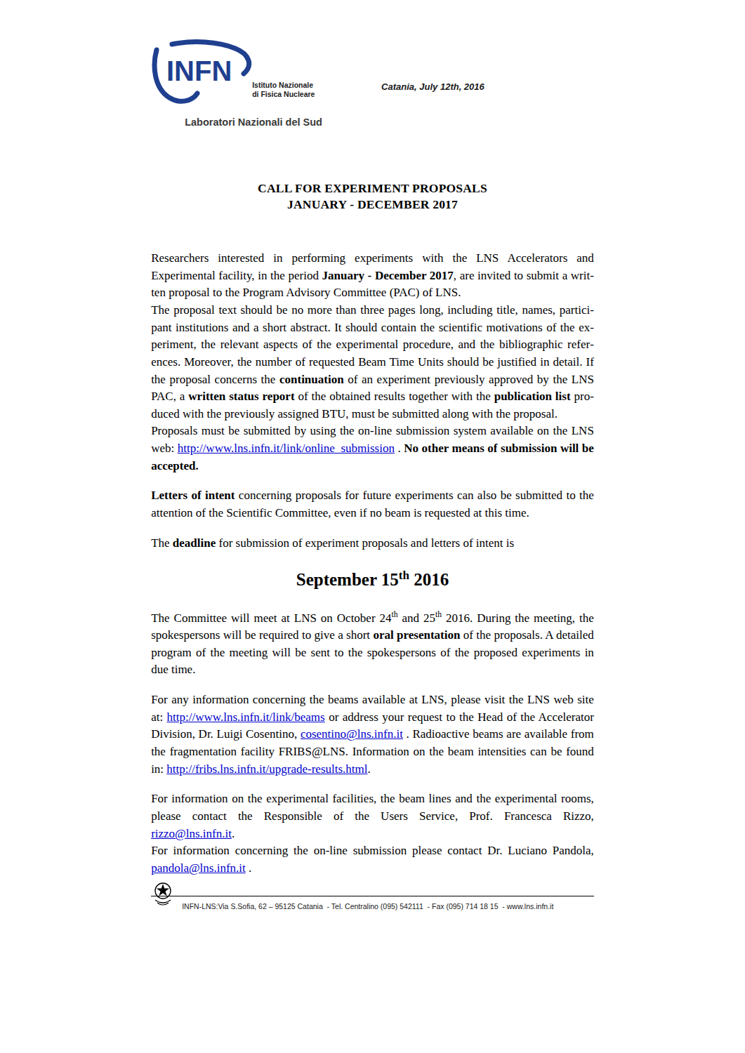INFN
Istituto Nazionale
di Fisica Nucleare
Catania, July 12th, 2016
Laboratori Nazionali del Sud
CALL FOR EXPERIMENT PROPOSALS JANUARY - DECEMBER 2017
Researchers interested in performing experiments with the LNS Accelerators and Experimental facility, in the period January - December 2017, are invited to submit a written proposal to the Program Advisory Committee (PAC) of LNS.
The proposal text should be no more than three pages long, including title, names, participant institutions and a short abstract. It should contain the scientific motivations of the experiment, the relevant aspects of the experimental procedure, and the bibliographic references. Moreover, the number of requested Beam Time Units should be justified in detail. If the proposal concerns the continuation of an experiment previously approved by the LNS PAC, a written status report of the obtained results together with the publication list produced with the previously assigned BTU, must be submitted along with the proposal.
Proposals must be submitted by using the on-line submission system available on the LNS web: http://www.lns.infn.it/link/online_submission . No other means of submission will be accepted.
Letters of intent concerning proposals for future experiments can also be submitted to the attention of the Scientific Committee, even if no beam is requested at this time.
The deadline for submission of experiment proposals and letters of intent is
September 15th 2016
The Committee will meet at LNS on October 24th and 25th 2016. During the meeting, the spokespersons will be required to give a short oral presentation of the proposals. A detailed program of the meeting will be sent to the spokespersons of the proposed experiments in due time.
For any information concerning the beams available at LNS, please visit the LNS web site at: http://www.lns.infn.it/link/beams or address your request to the Head of the Accelerator Division, Dr. Luigi Cosentino, cosentino@lns.infn.it . Radioactive beams are available from the fragmentation facility FRIBS@LNS. Information on the beam intensities can be found in: http://fribs.lns.infn.it/upgrade-results.html.
For information on the experimental facilities, the beam lines and the experimental rooms, please contact the Responsible of the Users Service, Prof. Francesca Rizzo, rizzo@lns.infn.it.
For information concerning the on-line submission please contact Dr. Luciano Pandola, pandola@lns.infn.it .
INFN-LNS:Via S.Sofia, 62 – 95125 Catania - Tel. Centralino (095) 542111 - Fax (095) 714 18 15 - www.lns.infn.it